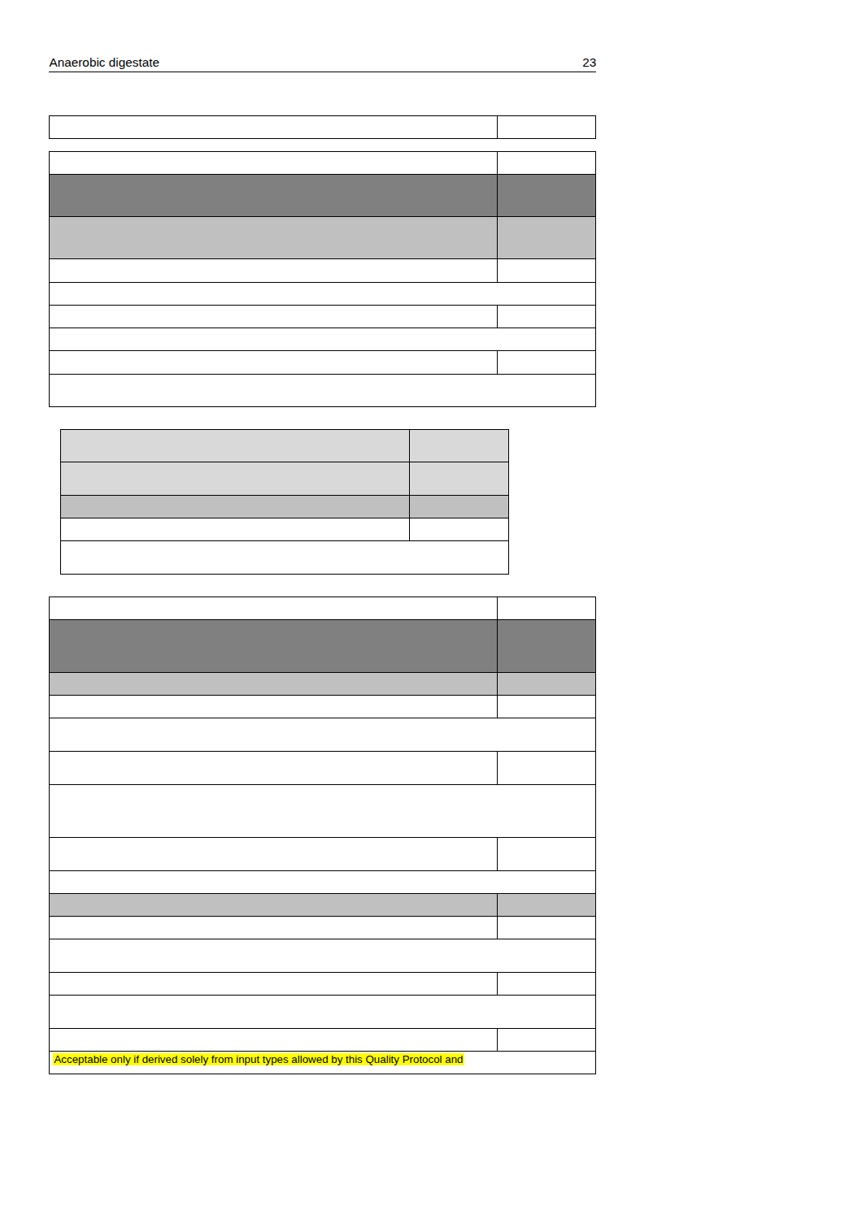Anaerobic digestate 23
| Acceptable only if derived solely from input types allowed by this Quality Protocol and |